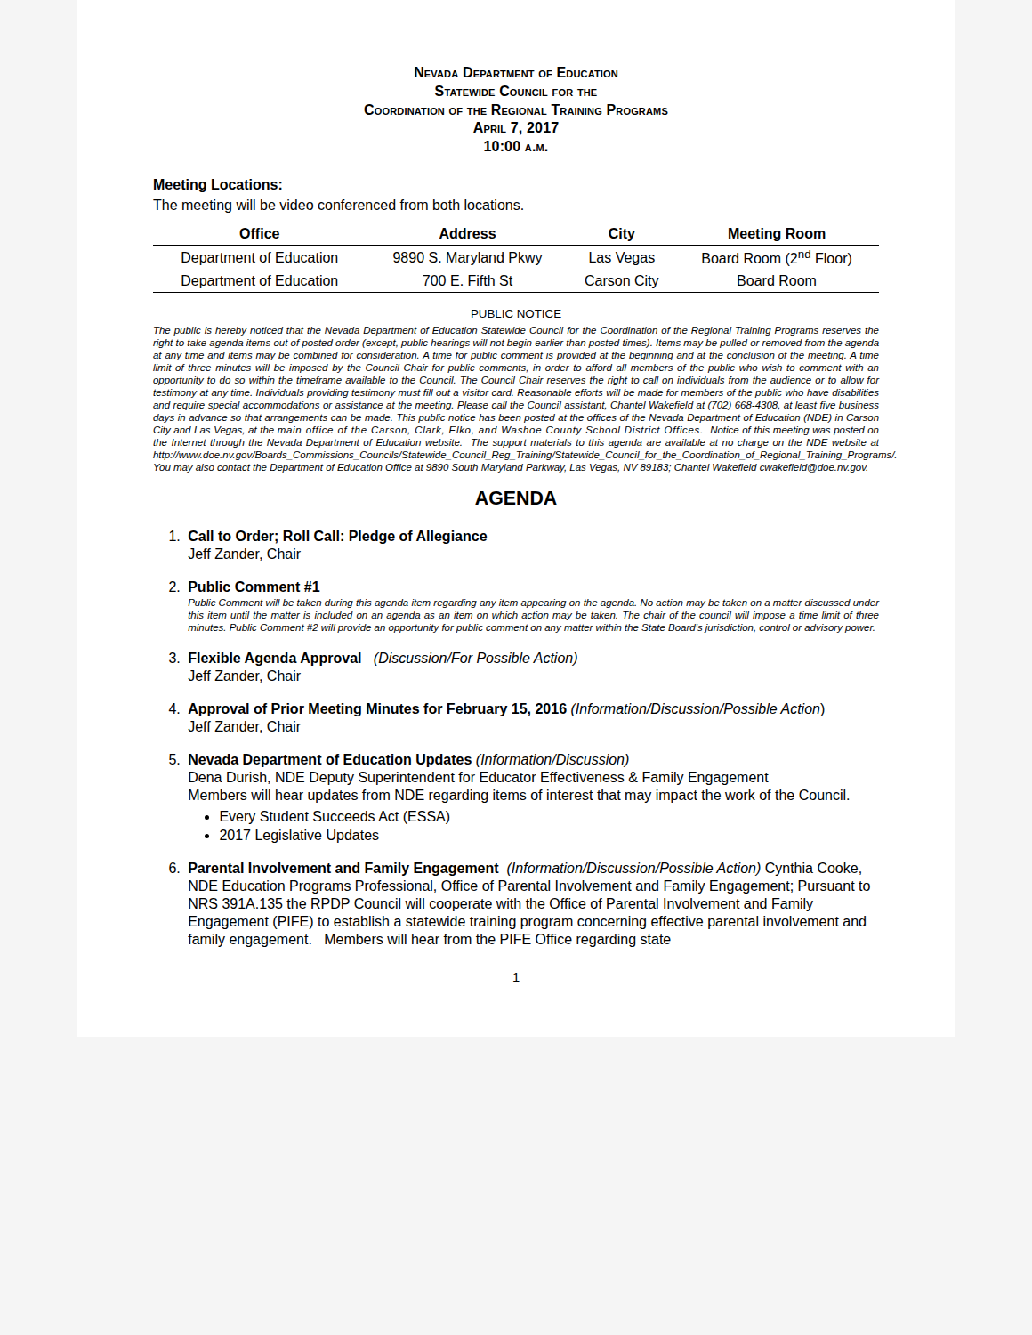Nevada Department of Education
Statewide Council for the
Coordination of the Regional Training Programs
April 7, 2017
10:00 a.m.
Meeting Locations:
The meeting will be video conferenced from both locations.
| Office | Address | City | Meeting Room |
| --- | --- | --- | --- |
| Department of Education | 9890 S. Maryland Pkwy | Las Vegas | Board Room (2 nd Floor) |
| Department of Education | 700 E. Fifth St | Carson City | Board Room |
PUBLIC NOTICE
The public is hereby noticed that the Nevada Department of Education Statewide Council for the Coordination of the Regional Training Programs reserves the right to take agenda items out of posted order (except, public hearings will not begin earlier than posted times). Items may be pulled or removed from the agenda at any time and items may be combined for consideration. A time for public comment is provided at the beginning and at the conclusion of the meeting. A time limit of three minutes will be imposed by the Council Chair for public comments, in order to afford all members of the public who wish to comment with an opportunity to do so within the timeframe available to the Council. The Council Chair reserves the right to call on individuals from the audience or to allow for testimony at any time. Individuals providing testimony must fill out a visitor card. Reasonable efforts will be made for members of the public who have disabilities and require special accommodations or assistance at the meeting. Please call the Council assistant, Chantel Wakefield at (702) 668-4308, at least five business days in advance so that arrangements can be made. This public notice has been posted at the offices of the Nevada Department of Education (NDE) in Carson City and Las Vegas, at the main office of the Carson, Clark, Elko, and Washoe County School District Offices. Notice of this meeting was posted on the Internet through the Nevada Department of Education website. The support materials to this agenda are available at no charge on the NDE website at http://www.doe.nv.gov/Boards_Commissions_Councils/Statewide_Council_Reg_Training/Statewide_Council_for_the_Coordination_of_Regional_Training_Programs/. You may also contact the Department of Education Office at 9890 South Maryland Parkway, Las Vegas, NV 89183; Chantel Wakefield cwakefield@doe.nv.gov.
AGENDA
Call to Order; Roll Call: Pledge of Allegiance
Jeff Zander, Chair
Public Comment #1
Public Comment will be taken during this agenda item regarding any item appearing on the agenda. No action may be taken on a matter discussed under this item until the matter is included on an agenda as an item on which action may be taken. The chair of the council will impose a time limit of three minutes. Public Comment #2 will provide an opportunity for public comment on any matter within the State Board’s jurisdiction, control or advisory power.
Flexible Agenda Approval (Discussion/For Possible Action)
Jeff Zander, Chair
Approval of Prior Meeting Minutes for February 15, 2016 (Information/Discussion/Possible Action)
Jeff Zander, Chair
Nevada Department of Education Updates (Information/Discussion)
Dena Durish, NDE Deputy Superintendent for Educator Effectiveness & Family Engagement
Members will hear updates from NDE regarding items of interest that may impact the work of the Council.
Every Student Succeeds Act (ESSA)
2017 Legislative Updates
Parental Involvement and Family Engagement (Information/Discussion/Possible Action) Cynthia Cooke, NDE Education Programs Professional, Office of Parental Involvement and Family Engagement; Pursuant to NRS 391A.135 the RPDP Council will cooperate with the Office of Parental Involvement and Family Engagement (PIFE) to establish a statewide training program concerning effective parental involvement and family engagement. Members will hear from the PIFE Office regarding state
1